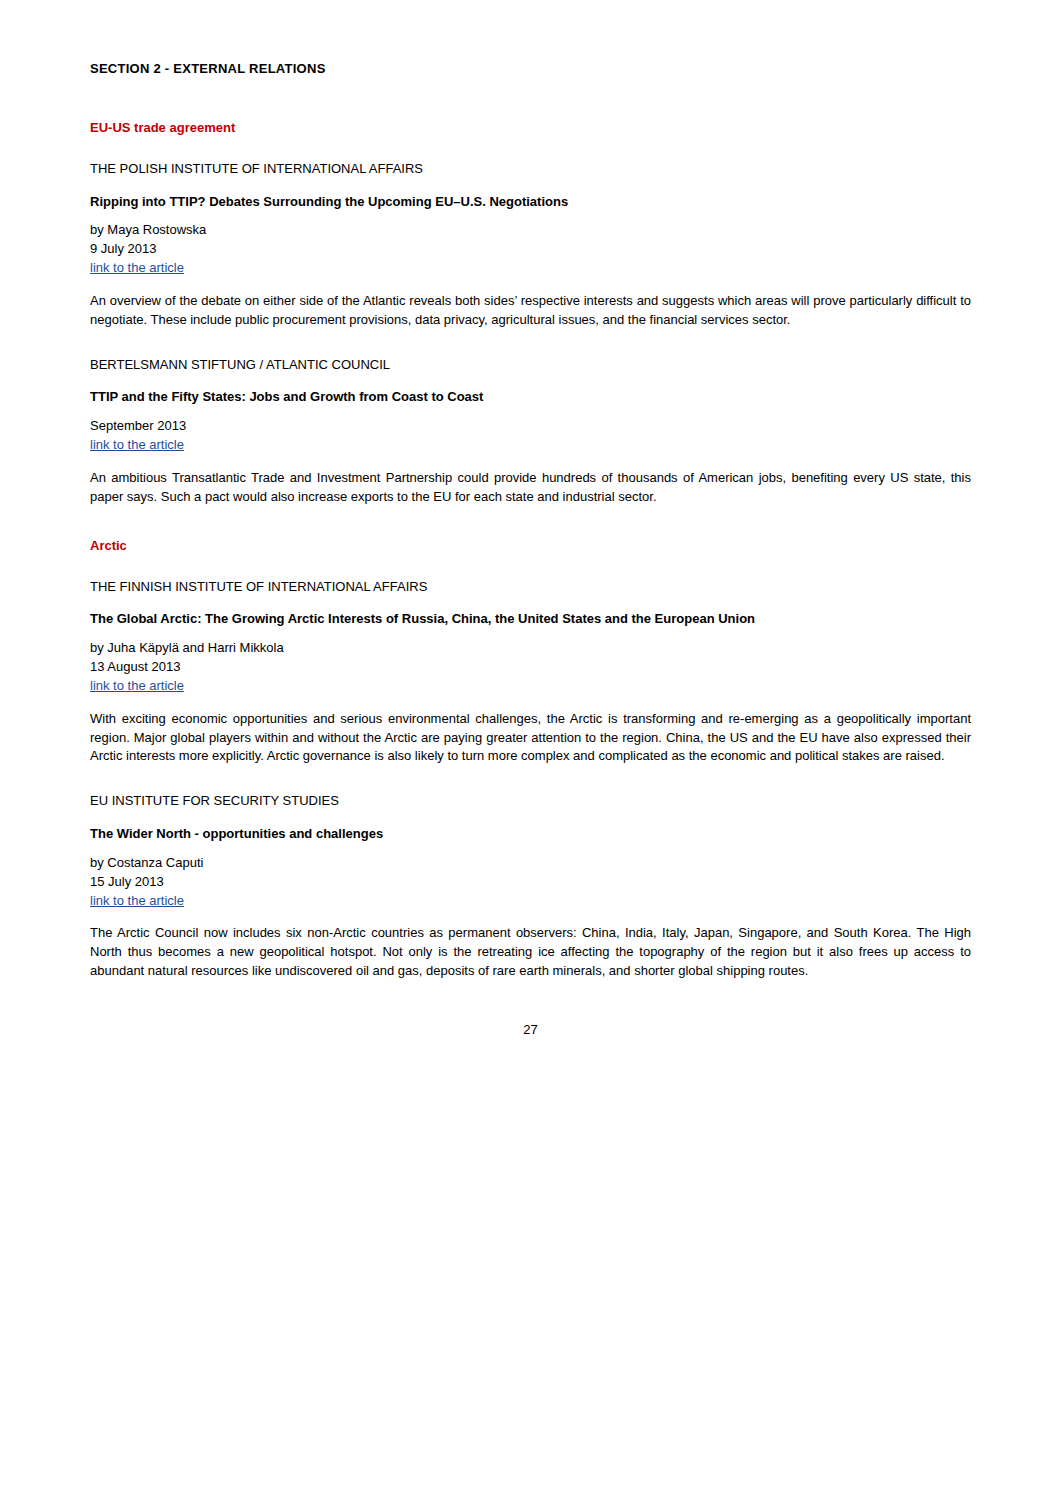SECTION 2 - EXTERNAL RELATIONS
EU-US trade agreement
THE POLISH INSTITUTE OF INTERNATIONAL AFFAIRS
Ripping into TTIP? Debates Surrounding the Upcoming EU–U.S. Negotiations
by Maya Rostowska
9 July 2013
link to the article
An overview of the debate on either side of the Atlantic reveals both sides’ respective interests and suggests which areas will prove particularly difficult to negotiate. These include public procurement provisions, data privacy, agricultural issues, and the financial services sector.
BERTELSMANN STIFTUNG / ATLANTIC COUNCIL
TTIP and the Fifty States: Jobs and Growth from Coast to Coast
September 2013
link to the article
An ambitious Transatlantic Trade and Investment Partnership could provide hundreds of thousands of American jobs, benefiting every US state, this paper says. Such a pact would also increase exports to the EU for each state and industrial sector.
Arctic
THE FINNISH INSTITUTE OF INTERNATIONAL AFFAIRS
The Global Arctic: The Growing Arctic Interests of Russia, China, the United States and the European Union
by Juha Käpylä and Harri Mikkola
13 August 2013
link to the article
With exciting economic opportunities and serious environmental challenges, the Arctic is transforming and re-emerging as a geopolitically important region. Major global players within and without the Arctic are paying greater attention to the region. China, the US and the EU have also expressed their Arctic interests more explicitly. Arctic governance is also likely to turn more complex and complicated as the economic and political stakes are raised.
EU INSTITUTE FOR SECURITY STUDIES
The Wider North - opportunities and challenges
by Costanza Caputi
15 July 2013
link to the article
The Arctic Council now includes six non-Arctic countries as permanent observers: China, India, Italy, Japan, Singapore, and South Korea. The High North thus becomes a new geopolitical hotspot. Not only is the retreating ice affecting the topography of the region but it also frees up access to abundant natural resources like undiscovered oil and gas, deposits of rare earth minerals, and shorter global shipping routes.
27